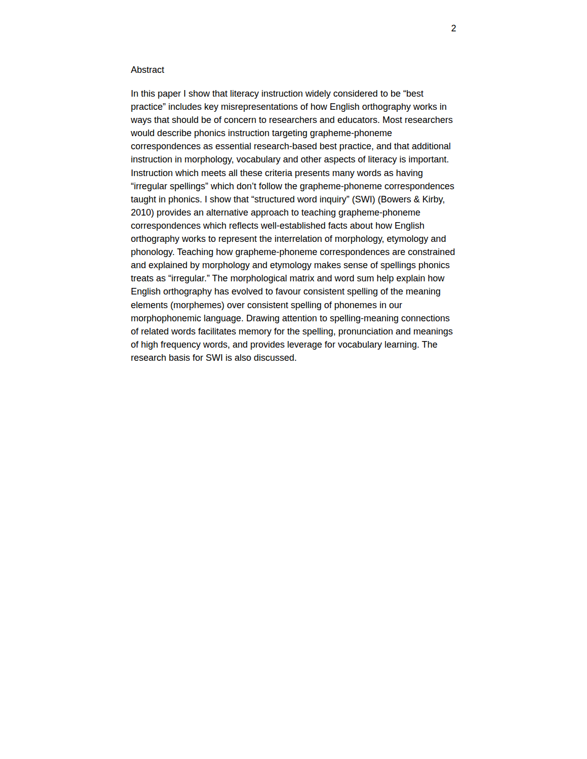2
Abstract
In this paper I show that literacy instruction widely considered to be “best practice” includes key misrepresentations of how English orthography works in ways that should be of concern to researchers and educators. Most researchers would describe phonics instruction targeting grapheme-phoneme correspondences as essential research-based best practice, and that additional instruction in morphology, vocabulary and other aspects of literacy is important. Instruction which meets all these criteria presents many words as having “irregular spellings” which don’t follow the grapheme-phoneme correspondences taught in phonics. I show that “structured word inquiry” (SWI) (Bowers & Kirby, 2010) provides an alternative approach to teaching grapheme-phoneme correspondences which reflects well-established facts about how English orthography works to represent the interrelation of morphology, etymology and phonology. Teaching how grapheme-phoneme correspondences are constrained and explained by morphology and etymology makes sense of spellings phonics treats as “irregular.” The morphological matrix and word sum help explain how English orthography has evolved to favour consistent spelling of the meaning elements (morphemes) over consistent spelling of phonemes in our morphophonemic language. Drawing attention to spelling-meaning connections of related words facilitates memory for the spelling, pronunciation and meanings of high frequency words, and provides leverage for vocabulary learning. The research basis for SWI is also discussed.